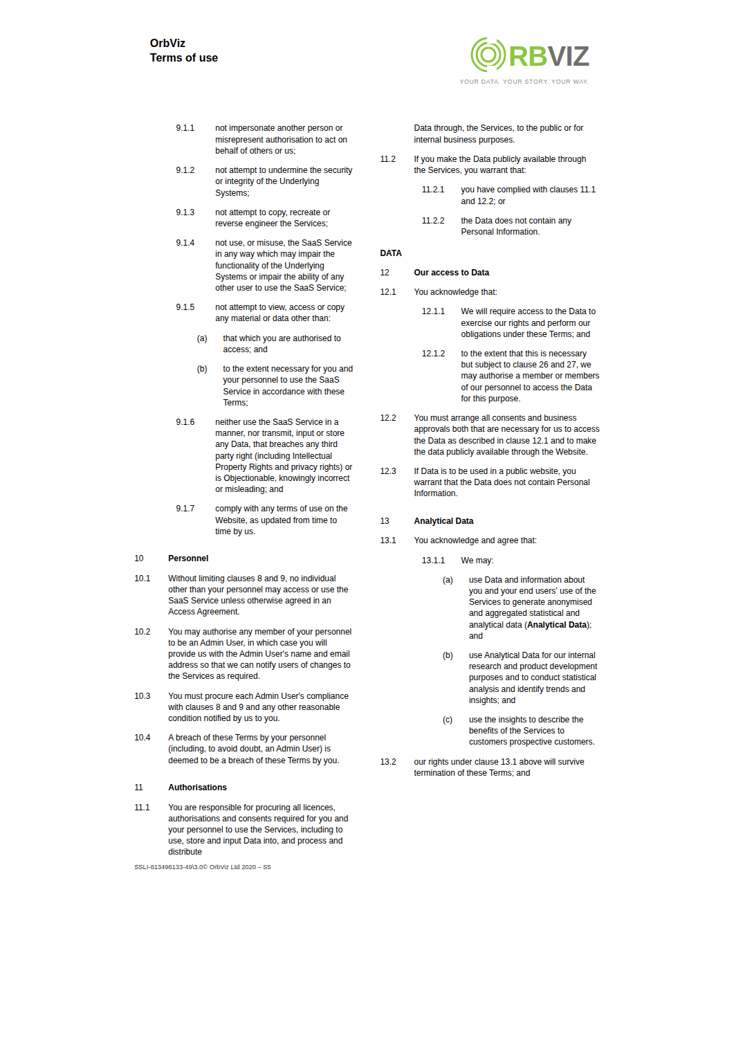OrbViz
Terms of use
RBVIZ
YOUR DATA. YOUR STORY. YOUR WAY.
9.1.1
not impersonate another person or misrepresent authorisation to act on behalf of others or us;
9.1.2
not attempt to undermine the security or integrity of the Underlying Systems;
9.1.3
not attempt to copy, recreate or reverse engineer the Services;
9.1.4
not use, or misuse, the SaaS Service in any way which may impair the functionality of the Underlying Systems or impair the ability of any other user to use the SaaS Service;
9.1.5
not attempt to view, access or copy any material or data other than:
(a)
that which you are authorised to access; and
(b)
to the extent necessary for you and your personnel to use the SaaS Service in accordance with these Terms;
9.1.6
neither use the SaaS Service in a manner, nor transmit, input or store any Data, that breaches any third party right (including Intellectual Property Rights and privacy rights) or is Objectionable, knowingly incorrect or misleading; and
9.1.7
comply with any terms of use on the Website, as updated from time to time by us.
10
Personnel
10.1
Without limiting clauses 8 and 9, no individual other than your personnel may access or use the SaaS Service unless otherwise agreed in an Access Agreement.
10.2
You may authorise any member of your personnel to be an Admin User, in which case you will provide us with the Admin User's name and email address so that we can notify users of changes to the Services as required.
10.3
You must procure each Admin User's compliance with clauses 8 and 9 and any other reasonable condition notified by us to you.
10.4
A breach of these Terms by your personnel (including, to avoid doubt, an Admin User) is deemed to be a breach of these Terms by you.
11
Authorisations
11.1
You are responsible for procuring all licences, authorisations and consents required for you and your personnel to use the Services, including to use, store and input Data into, and process and distribute
Data through, the Services, to the public or for internal business purposes.
11.2
If you make the Data publicly available through the Services, you warrant that:
11.2.1
you have complied with clauses 11.1 and 12.2; or
11.2.2
the Data does not contain any Personal Information.
DATA
12
Our access to Data
12.1
You acknowledge that:
12.1.1
We will require access to the Data to exercise our rights and perform our obligations under these Terms; and
12.1.2
to the extent that this is necessary but subject to clause 26 and 27, we may authorise a member or members of our personnel to access the Data for this purpose.
12.2
You must arrange all consents and business approvals both that are necessary for us to access the Data as described in clause 12.1 and to make the data publicly available through the Website.
12.3
If Data is to be used in a public website, you warrant that the Data does not contain Personal Information.
13
Analytical Data
13.1
You acknowledge and agree that:
13.1.1
We may:
(a)
use Data and information about you and your end users' use of the Services to generate anonymised and aggregated statistical and analytical data (Analytical Data); and
(b)
use Analytical Data for our internal research and product development purposes and to conduct statistical analysis and identify trends and insights; and
(c)
use the insights to describe the benefits of the Services to customers prospective customers.
13.2
our rights under clause 13.1 above will survive termination of these Terms; and
SSLI-813496133-49\3.0© OrbViz Ltd 2020 – S5